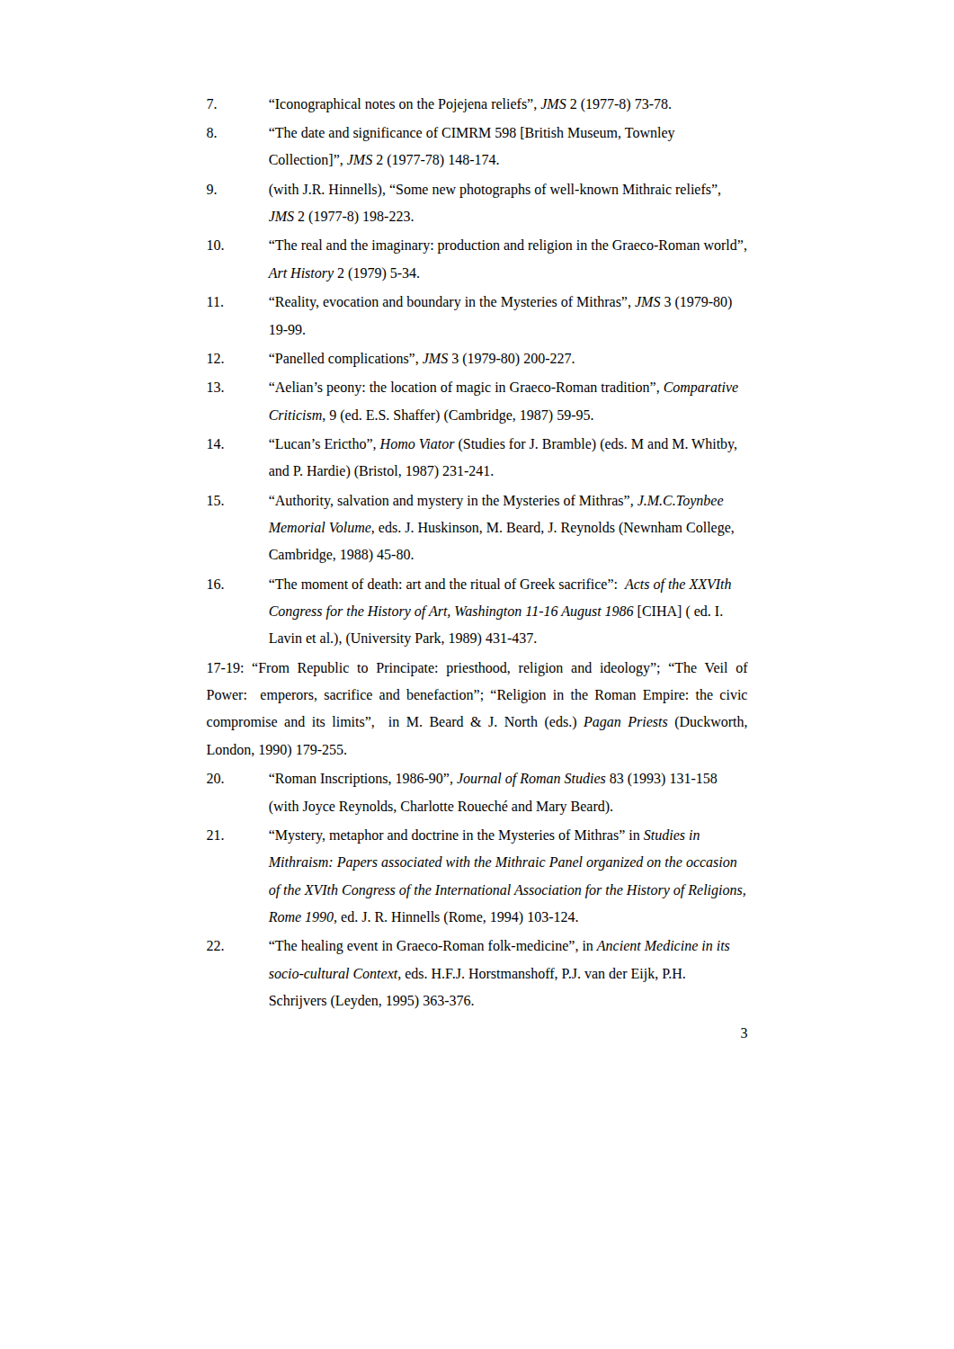7. “Iconographical notes on the Pojejena reliefs”, JMS 2 (1977-8) 73-78.
8. “The date and significance of CIMRM 598 [British Museum, Townley Collection]”, JMS 2 (1977-78) 148-174.
9. (with J.R. Hinnells), “Some new photographs of well-known Mithraic reliefs”, JMS 2 (1977-8) 198-223.
10. “The real and the imaginary: production and religion in the Graeco-Roman world”, Art History 2 (1979) 5-34.
11. “Reality, evocation and boundary in the Mysteries of Mithras”, JMS 3 (1979-80) 19-99.
12. “Panelled complications”, JMS 3 (1979-80) 200-227.
13. “Aelian’s peony: the location of magic in Graeco-Roman tradition”, Comparative Criticism, 9 (ed. E.S. Shaffer) (Cambridge, 1987) 59-95.
14. “Lucan’s Erictho”, Homo Viator (Studies for J. Bramble) (eds. M and M. Whitby, and P. Hardie) (Bristol, 1987) 231-241.
15. “Authority, salvation and mystery in the Mysteries of Mithras”, J.M.C.Toynbee Memorial Volume, eds. J. Huskinson, M. Beard, J. Reynolds (Newnham College, Cambridge, 1988) 45-80.
16. “The moment of death: art and the ritual of Greek sacrifice”: Acts of the XXVIth Congress for the History of Art, Washington 11-16 August 1986 [CIHA] ( ed. I. Lavin et al.), (University Park, 1989) 431-437.
17-19: “From Republic to Principate: priesthood, religion and ideology”; “The Veil of Power: emperors, sacrifice and benefaction”; “Religion in the Roman Empire: the civic compromise and its limits”, in M. Beard & J. North (eds.) Pagan Priests (Duckworth, London, 1990) 179-255.
20. “Roman Inscriptions, 1986-90”, Journal of Roman Studies 83 (1993) 131-158 (with Joyce Reynolds, Charlotte Roueché and Mary Beard).
21. “Mystery, metaphor and doctrine in the Mysteries of Mithras” in Studies in Mithraism: Papers associated with the Mithraic Panel organized on the occasion of the XVIth Congress of the International Association for the History of Religions, Rome 1990, ed. J. R. Hinnells (Rome, 1994) 103-124.
22. “The healing event in Graeco-Roman folk-medicine”, in Ancient Medicine in its socio-cultural Context, eds. H.F.J. Horstmanshoff, P.J. van der Eijk, P.H. Schrijvers (Leyden, 1995) 363-376.
3